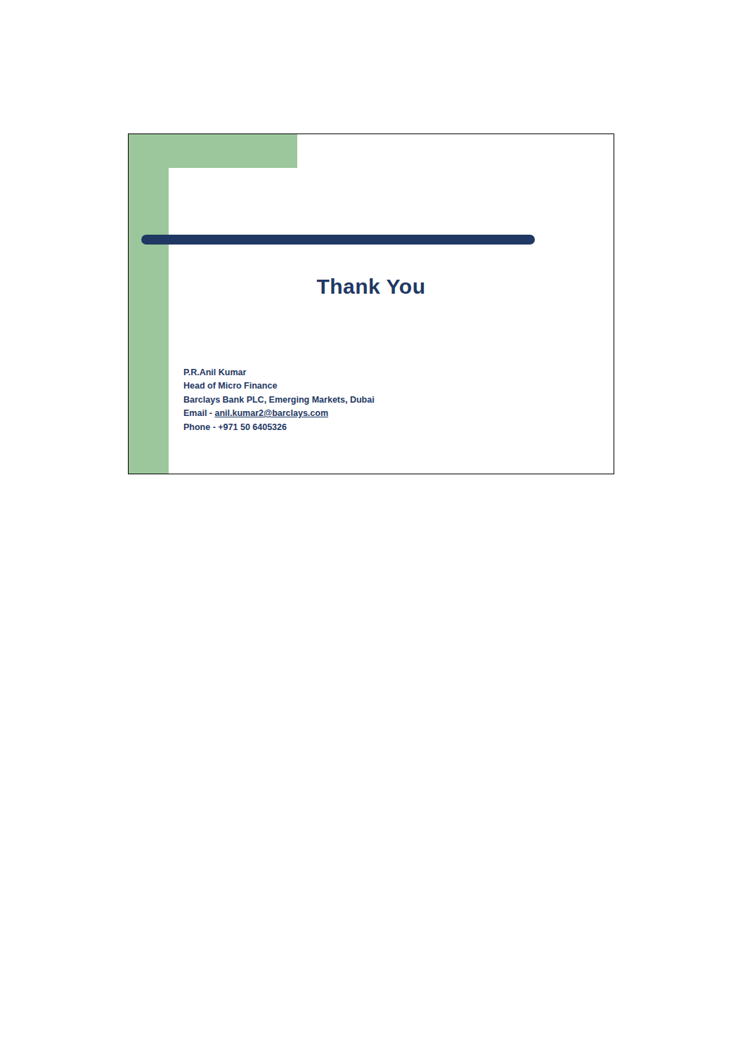Thank You
P.R.Anil Kumar
Head of Micro Finance
Barclays Bank PLC, Emerging Markets, Dubai
Email - anil.kumar2@barclays.com
Phone - +971 50 6405326